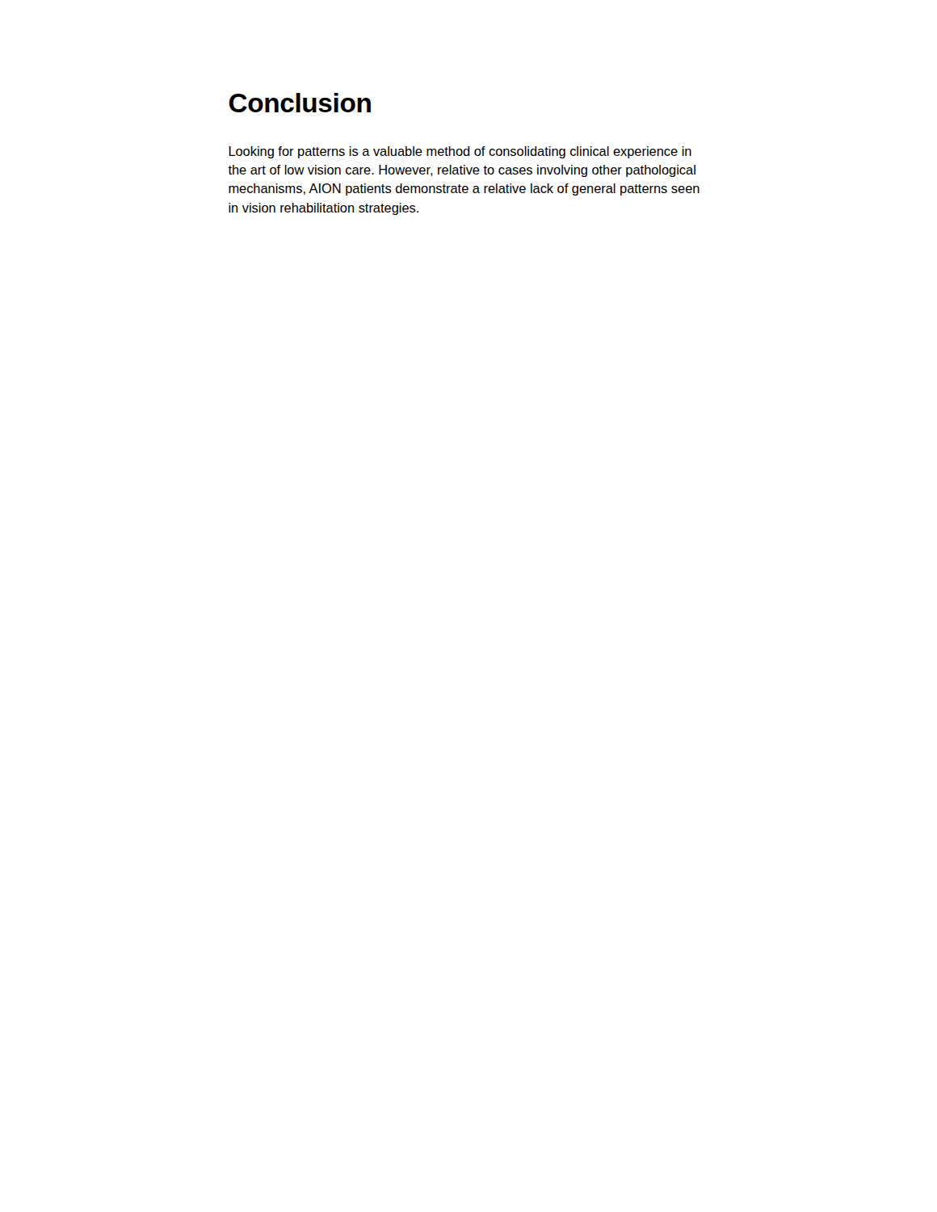Conclusion
Looking for patterns is a valuable method of consolidating clinical experience in the art of low vision care. However, relative to cases involving other pathological mechanisms, AION patients demonstrate a relative lack of general patterns seen in vision rehabilitation strategies.